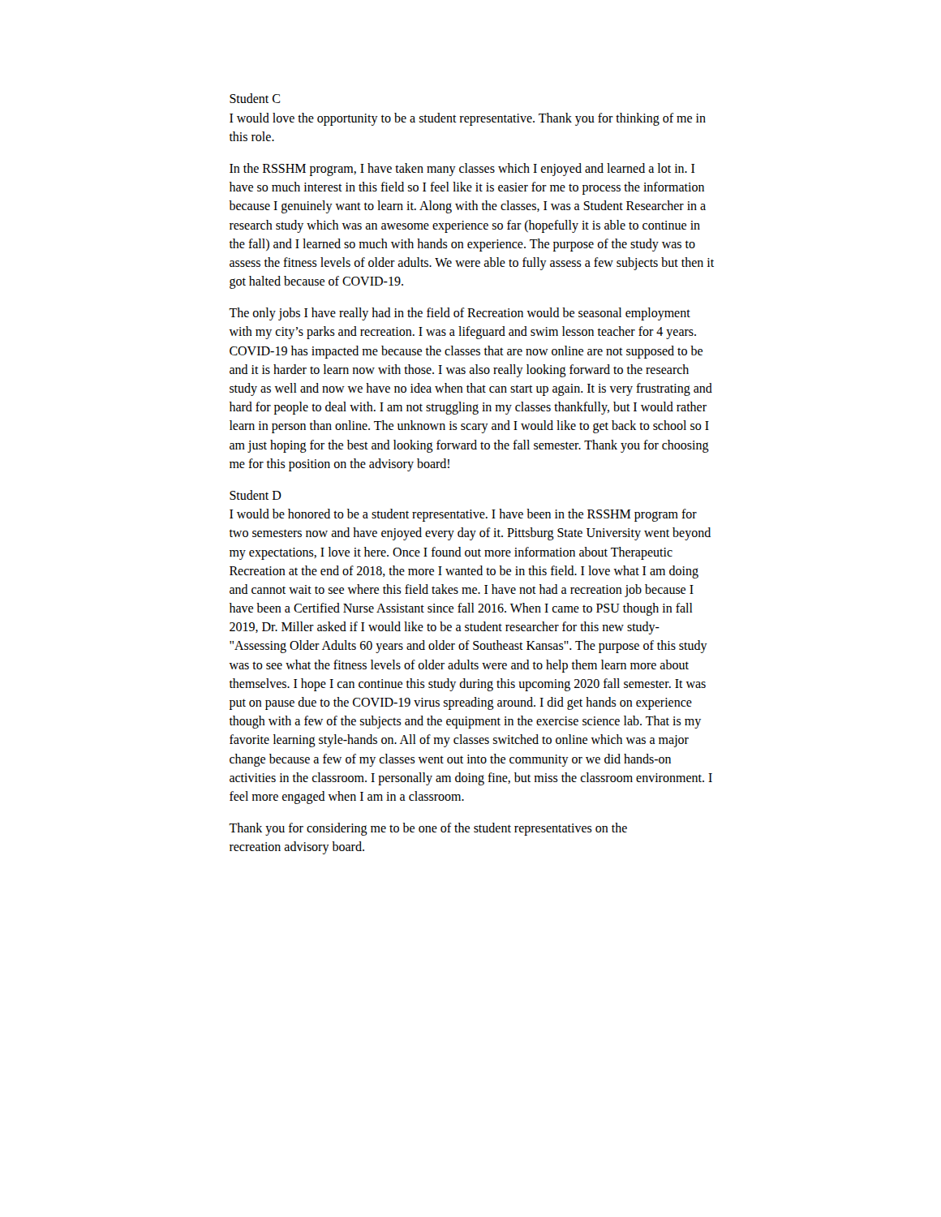Student C
I would love the opportunity to be a student representative. Thank you for thinking of me in this role.
In the RSSHM program, I have taken many classes which I enjoyed and learned a lot in. I have so much interest in this field so I feel like it is easier for me to process the information because I genuinely want to learn it. Along with the classes, I was a Student Researcher in a research study which was an awesome experience so far (hopefully it is able to continue in the fall) and I learned so much with hands on experience. The purpose of the study was to assess the fitness levels of older adults. We were able to fully assess a few subjects but then it got halted because of COVID-19.
The only jobs I have really had in the field of Recreation would be seasonal employment with my city’s parks and recreation. I was a lifeguard and swim lesson teacher for 4 years. COVID-19 has impacted me because the classes that are now online are not supposed to be and it is harder to learn now with those. I was also really looking forward to the research study as well and now we have no idea when that can start up again. It is very frustrating and hard for people to deal with. I am not struggling in my classes thankfully, but I would rather learn in person than online. The unknown is scary and I would like to get back to school so I am just hoping for the best and looking forward to the fall semester. Thank you for choosing me for this position on the advisory board!
Student D
I would be honored to be a student representative. I have been in the RSSHM program for two semesters now and have enjoyed every day of it. Pittsburg State University went beyond my expectations, I love it here. Once I found out more information about Therapeutic Recreation at the end of 2018, the more I wanted to be in this field. I love what I am doing and cannot wait to see where this field takes me. I have not had a recreation job because I have been a Certified Nurse Assistant since fall 2016. When I came to PSU though in fall 2019, Dr. Miller asked if I would like to be a student researcher for this new study- "Assessing Older Adults 60 years and older of Southeast Kansas". The purpose of this study was to see what the fitness levels of older adults were and to help them learn more about themselves. I hope I can continue this study during this upcoming 2020 fall semester. It was put on pause due to the COVID-19 virus spreading around. I did get hands on experience though with a few of the subjects and the equipment in the exercise science lab. That is my favorite learning style-hands on. All of my classes switched to online which was a major change because a few of my classes went out into the community or we did hands-on activities in the classroom. I personally am doing fine, but miss the classroom environment. I feel more engaged when I am in a classroom.
Thank you for considering me to be one of the student representatives on the
recreation advisory board.